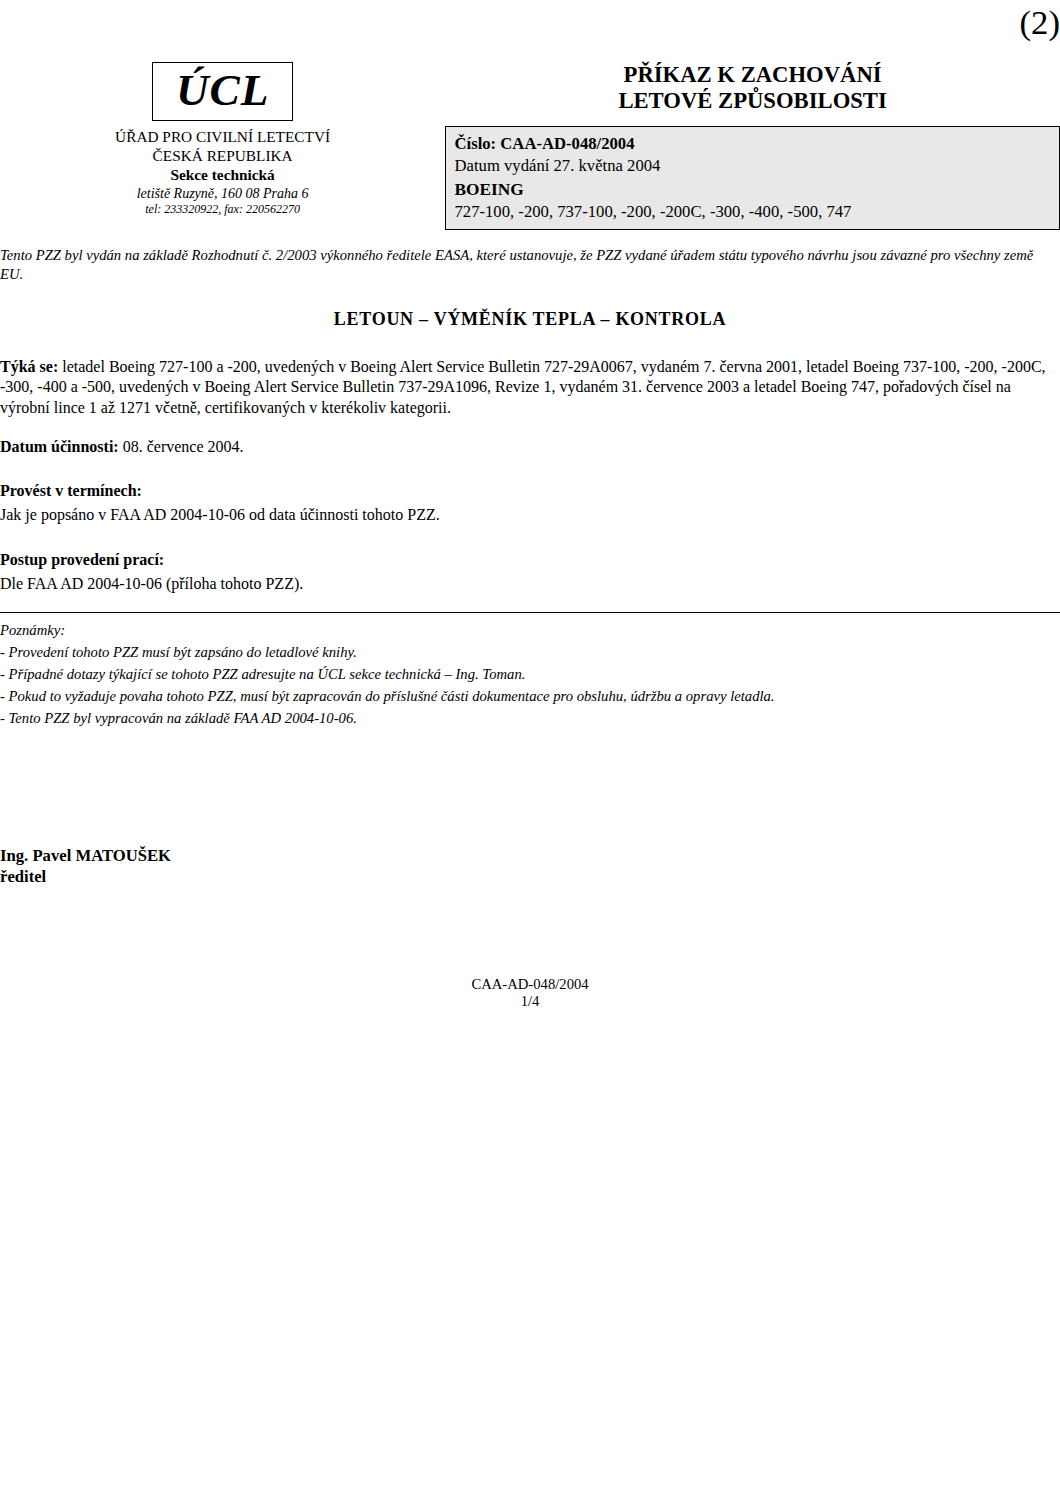(2)
| ÚCL Úřad pro civilní letectví Česká republika Sekce technická letiště Ruzyně, 160 08 Praha 6 tel: 233320922, fax: 220562270 | Příkaz k zachování letové způsobilosti Číslo: CAA-AD-048/2004 Datum vydání 27. května 2004 BOEING 727-100, -200, 737-100, -200, -200C, -300, -400, -500, 747 |
Tento PZZ byl vydán na základě Rozhodnutí č. 2/2003 výkonného ředitele EASA, které ustanovuje, že PZZ vydané úřadem státu typového návrhu jsou závazné pro všechny země EU.
Letoun – výměník tepla – kontrola
Týká se: letadel Boeing 727-100 a -200, uvedených v Boeing Alert Service Bulletin 727-29A0067, vydaném 7. června 2001, letadel Boeing 737-100, -200, -200C, -300, -400 a -500, uvedených v Boeing Alert Service Bulletin 737-29A1096, Revize 1, vydaném 31. července 2003 a letadel Boeing 747, pořadových čísel na výrobní lince 1 až 1271 včetně, certifikovaných v kterékoliv kategorii.
Datum účinnosti: 08. července 2004.
Provést v termínech:
Jak je popsáno v FAA AD 2004-10-06 od data účinnosti tohoto PZZ.
Postup provedení prací:
Dle FAA AD 2004-10-06 (příloha tohoto PZZ).
Poznámky:
- Provedení tohoto PZZ musí být zapsáno do letadlové knihy.
- Případné dotazy týkající se tohoto PZZ adresujte na ÚCL sekce technická – Ing. Toman.
- Pokud to vyžaduje povaha tohoto PZZ, musí být zapracován do příslušné části dokumentace pro obsluhu, údržbu a opravy letadla.
- Tento PZZ byl vypracován na základě FAA AD 2004-10-06.
Ing. Pavel MATOUŠEK
ředitel
CAA-AD-048/2004
1/4